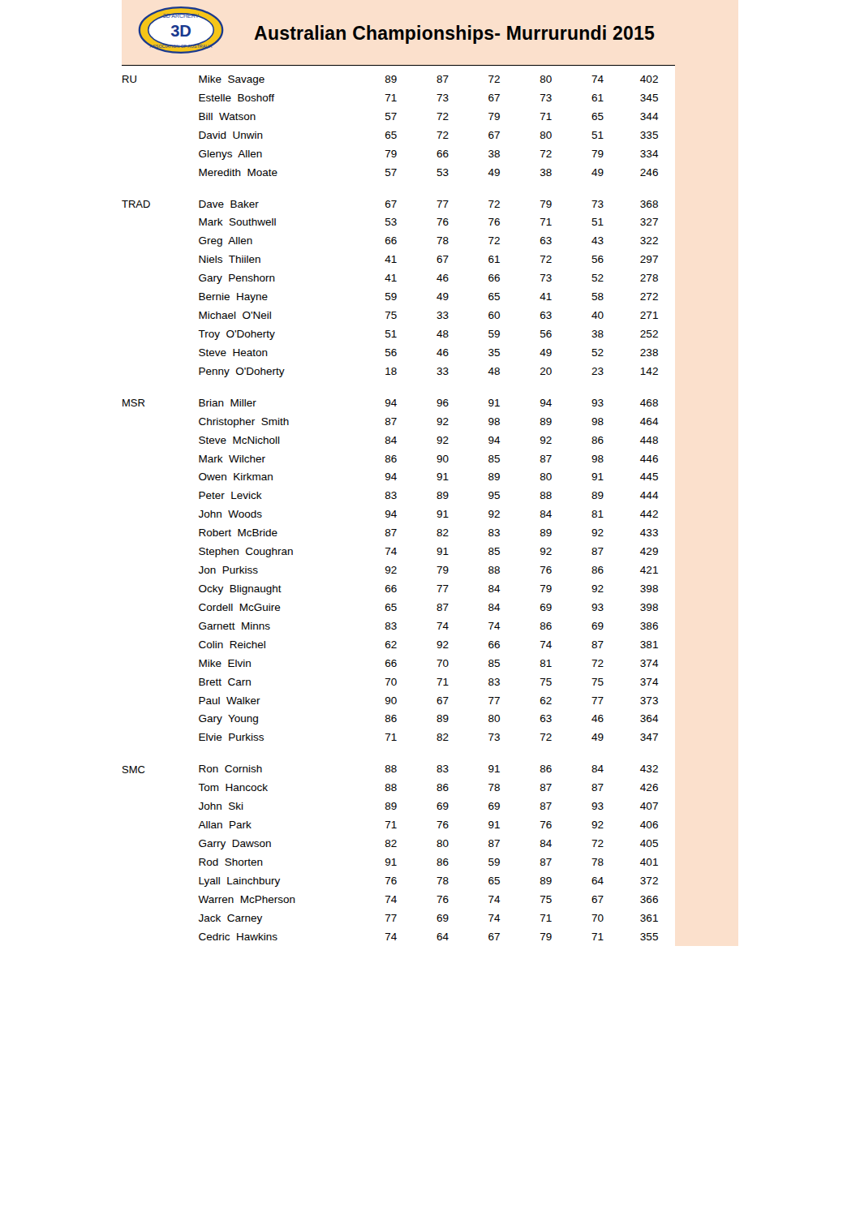3D ARCHERY 3D ASSOCIATION OF AUSTRALIA
Australian Championships- Murrurundi 2015
| RU | Mike Savage | 89 | 87 | 72 | 80 | 74 | 402 |
| | Estelle Boshoff | 71 | 73 | 67 | 73 | 61 | 345 |
| | Bill Watson | 57 | 72 | 79 | 71 | 65 | 344 |
| | David Unwin | 65 | 72 | 67 | 80 | 51 | 335 |
| | Glenys Allen | 79 | 66 | 38 | 72 | 79 | 334 |
| | Meredith Moate | 57 | 53 | 49 | 38 | 49 | 246 |
| TRAD | Dave Baker | 67 | 77 | 72 | 79 | 73 | 368 |
| | Mark Southwell | 53 | 76 | 76 | 71 | 51 | 327 |
| | Greg Allen | 66 | 78 | 72 | 63 | 43 | 322 |
| | Niels Thiilen | 41 | 67 | 61 | 72 | 56 | 297 |
| | Gary Penshorn | 41 | 46 | 66 | 73 | 52 | 278 |
| | Bernie Hayne | 59 | 49 | 65 | 41 | 58 | 272 |
| | Michael O'Neil | 75 | 33 | 60 | 63 | 40 | 271 |
| | Troy O'Doherty | 51 | 48 | 59 | 56 | 38 | 252 |
| | Steve Heaton | 56 | 46 | 35 | 49 | 52 | 238 |
| | Penny O'Doherty | 18 | 33 | 48 | 20 | 23 | 142 |
| MSR | Brian Miller | 94 | 96 | 91 | 94 | 93 | 468 |
| | Christopher Smith | 87 | 92 | 98 | 89 | 98 | 464 |
| | Steve McNicholl | 84 | 92 | 94 | 92 | 86 | 448 |
| | Mark Wilcher | 86 | 90 | 85 | 87 | 98 | 446 |
| | Owen Kirkman | 94 | 91 | 89 | 80 | 91 | 445 |
| | Peter Levick | 83 | 89 | 95 | 88 | 89 | 444 |
| | John Woods | 94 | 91 | 92 | 84 | 81 | 442 |
| | Robert McBride | 87 | 82 | 83 | 89 | 92 | 433 |
| | Stephen Coughran | 74 | 91 | 85 | 92 | 87 | 429 |
| | Jon Purkiss | 92 | 79 | 88 | 76 | 86 | 421 |
| | Ocky Blignaught | 66 | 77 | 84 | 79 | 92 | 398 |
| | Cordell McGuire | 65 | 87 | 84 | 69 | 93 | 398 |
| | Garnett Minns | 83 | 74 | 74 | 86 | 69 | 386 |
| | Colin Reichel | 62 | 92 | 66 | 74 | 87 | 381 |
| | Mike Elvin | 66 | 70 | 85 | 81 | 72 | 374 |
| | Brett Carn | 70 | 71 | 83 | 75 | 75 | 374 |
| | Paul Walker | 90 | 67 | 77 | 62 | 77 | 373 |
| | Gary Young | 86 | 89 | 80 | 63 | 46 | 364 |
| | Elvie Purkiss | 71 | 82 | 73 | 72 | 49 | 347 |
| SMC | Ron Cornish | 88 | 83 | 91 | 86 | 84 | 432 |
| | Tom Hancock | 88 | 86 | 78 | 87 | 87 | 426 |
| | John Ski | 89 | 69 | 69 | 87 | 93 | 407 |
| | Allan Park | 71 | 76 | 91 | 76 | 92 | 406 |
| | Garry Dawson | 82 | 80 | 87 | 84 | 72 | 405 |
| | Rod Shorten | 91 | 86 | 59 | 87 | 78 | 401 |
| | Lyall Lainchbury | 76 | 78 | 65 | 89 | 64 | 372 |
| | Warren McPherson | 74 | 76 | 74 | 75 | 67 | 366 |
| | Jack Carney | 77 | 69 | 74 | 71 | 70 | 361 |
| | Cedric Hawkins | 74 | 64 | 67 | 79 | 71 | 355 |